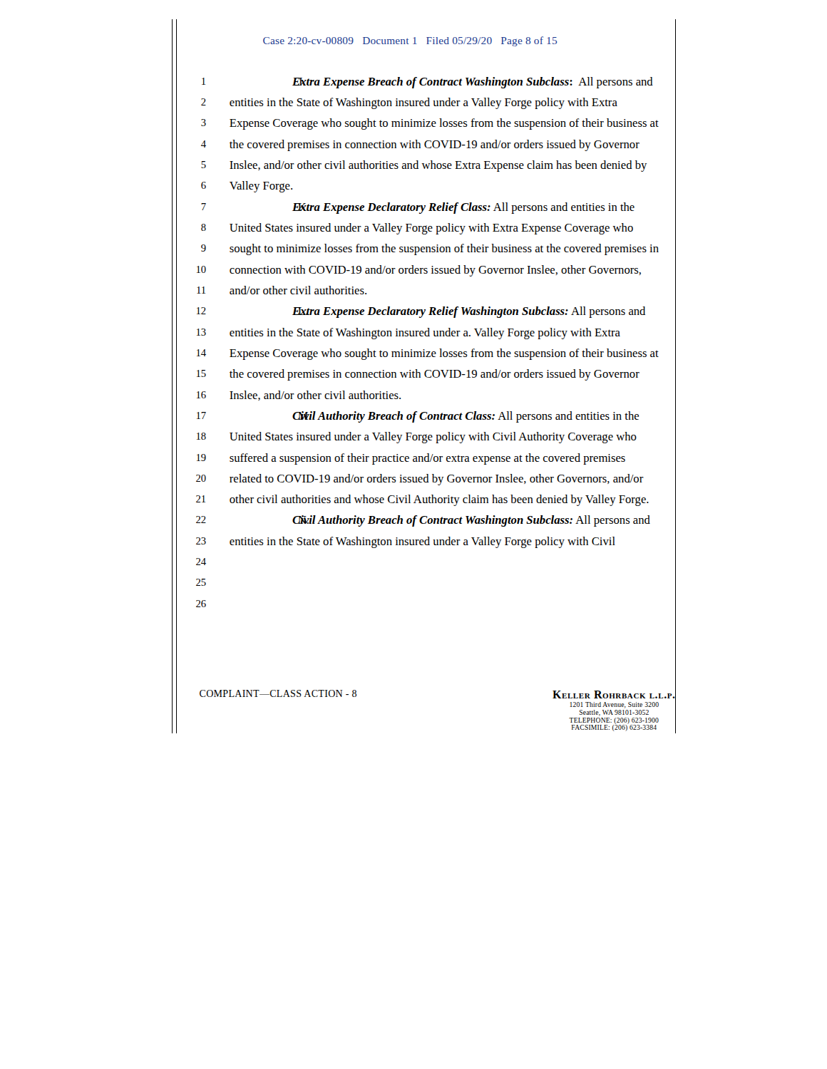Case 2:20-cv-00809 Document 1 Filed 05/29/20 Page 8 of 15
1
2
3
4
5
6
7
8
9
10
11
12
13
14
15
16
17
18
19
20
21
22
23
24
25
26
J. Extra Expense Breach of Contract Washington Subclass: All persons and entities in the State of Washington insured under a Valley Forge policy with Extra Expense Coverage who sought to minimize losses from the suspension of their business at the covered premises in connection with COVID-19 and/or orders issued by Governor Inslee, and/or other civil authorities and whose Extra Expense claim has been denied by Valley Forge.
K. Extra Expense Declaratory Relief Class: All persons and entities in the United States insured under a Valley Forge policy with Extra Expense Coverage who sought to minimize losses from the suspension of their business at the covered premises in connection with COVID-19 and/or orders issued by Governor Inslee, other Governors, and/or other civil authorities.
L. Extra Expense Declaratory Relief Washington Subclass: All persons and entities in the State of Washington insured under a. Valley Forge policy with Extra Expense Coverage who sought to minimize losses from the suspension of their business at the covered premises in connection with COVID-19 and/or orders issued by Governor Inslee, and/or other civil authorities.
M. Civil Authority Breach of Contract Class: All persons and entities in the United States insured under a Valley Forge policy with Civil Authority Coverage who suffered a suspension of their practice and/or extra expense at the covered premises related to COVID-19 and/or orders issued by Governor Inslee, other Governors, and/or other civil authorities and whose Civil Authority claim has been denied by Valley Forge.
N. Civil Authority Breach of Contract Washington Subclass: All persons and entities in the State of Washington insured under a Valley Forge policy with Civil
COMPLAINT—CLASS ACTION - 8
Keller Rohrback l.l.p.
1201 Third Avenue, Suite 3200
Seattle, WA 98101-3052
TELEPHONE: (206) 623-1900
FACSIMILE: (206) 623-3384